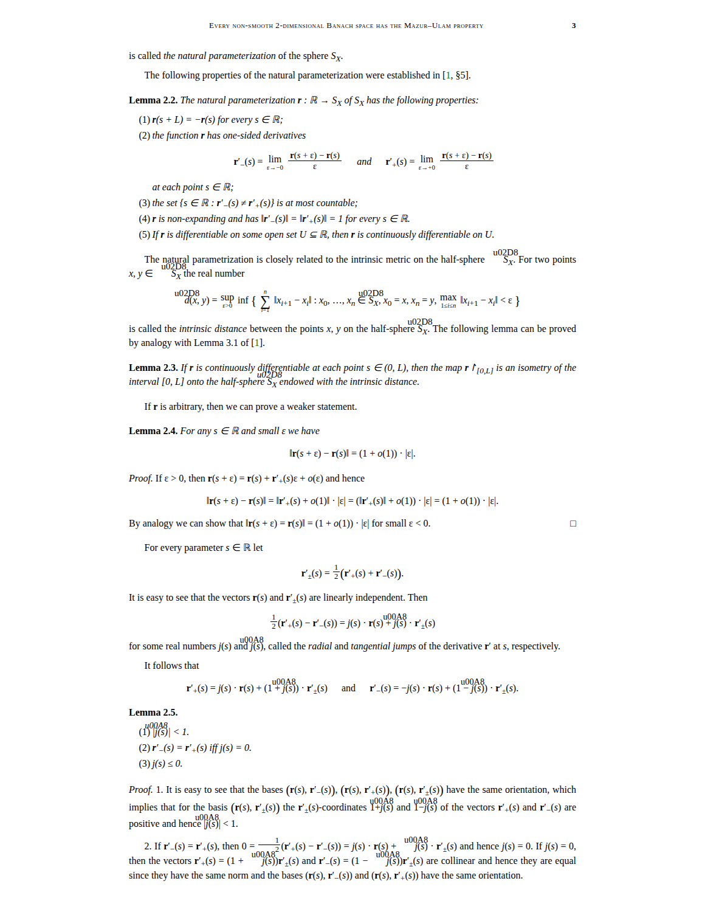Every non-smooth 2-dimensional Banach space has the Mazur–Ulam property 3
is called the natural parameterization of the sphere SX.
The following properties of the natural parameterization were established in [1, §5].
Lemma 2.2. The natural parameterization r : ℝ → SX of SX has the following properties:
(1) r(s + L) = −r(s) for every s ∈ ℝ;
(2) the function r has one-sided derivatives
r′−(s) = lim ε→−0 r(s + ε) − r(s) ε and r′+(s) = lim ε→+0 r(s + ε) − r(s) ε
at each point s ∈ ℝ;
(3) the set {s ∈ ℝ : r′−(s) ≠ r′+(s)} is at most countable;
(4) r is non-expanding and has ‖r′−(s)‖ = ‖r′+(s)‖ = 1 for every s ∈ ℝ.
(5) If r is differentiable on some open set U ⊆ ℝ, then r is continuously differentiable on U.
The natural parametrization is closely related to the intrinsic metric on the half-sphere SX. For two points x, y ∈ SX the real number
d(x, y) = sup ε>0 inf { n∑i=1 ‖xi+1 − xi‖ : x0, …, xn ∈ SX, x0 = x, xn = y, max 1≤i≤n ‖xi+1 − xi‖ < ε }
is called the intrinsic distance between the points x, y on the half-sphere SX. The following lemma can be proved by analogy with Lemma 3.1 of [1].
Lemma 2.3. If r is continuously differentiable at each point s ∈ (0, L), then the map r↾[0,L] is an isometry of the interval [0, L] onto the half-sphere SX endowed with the intrinsic distance.
If r is arbitrary, then we can prove a weaker statement.
Lemma 2.4. For any s ∈ ℝ and small ε we have
‖r(s + ε) − r(s)‖ = (1 + o(1)) · |ε|.
Proof. If ε > 0, then r(s + ε) = r(s) + r′+(s)ε + o(ε) and hence
‖r(s + ε) − r(s)‖ = ‖r′+(s) + o(1)‖ · |ε| = (‖r′+(s)‖ + o(1)) · |ε| = (1 + o(1)) · |ε|.
By analogy we can show that ‖r(s + ε) = r(s)‖ = (1 + o(1)) · |ε| for small ε < 0.□
For every parameter s ∈ ℝ let
r′±(s) = 12(r′+(s) + r′−(s)).
It is easy to see that the vectors r(s) and r′±(s) are linearly independent. Then
12(r′+(s) − r′−(s)) = j(s) · r(s) + j(s) · r′±(s)
for some real numbers j(s) and j(s), called the radial and tangential jumps of the derivative r′ at s, respectively.
It follows that
r′+(s) = j(s) · r(s) + (1 + j(s)) · r′±(s) and r′−(s) = −j(s) · r(s) + (1 − j(s)) · r′±(s).
Lemma 2.5.
(1) |j(s)| < 1.
(2) r′−(s) = r′+(s) iff j(s) = 0.
(3) j(s) ≤ 0.
Proof. 1. It is easy to see that the bases (r(s), r′−(s)), (r(s), r′+(s)), (r(s), r′±(s)) have the same orientation, which implies that for the basis (r(s), r′±(s)) the r′±(s)-coordinates 1+j(s) and 1−j(s) of the vectors r′+(s) and r′−(s) are positive and hence |j(s)| < 1.
2. If r′−(s) = r′+(s), then 0 = 12(r′+(s) − r′−(s)) = j(s) · r(s) + j(s) · r′±(s) and hence j(s) = 0. If j(s) = 0, then the vectors r′+(s) = (1 + j(s))r′±(s) and r′−(s) = (1 − j(s))r′±(s) are collinear and hence they are equal since they have the same norm and the bases (r(s), r′−(s)) and (r(s), r′+(s)) have the same orientation.